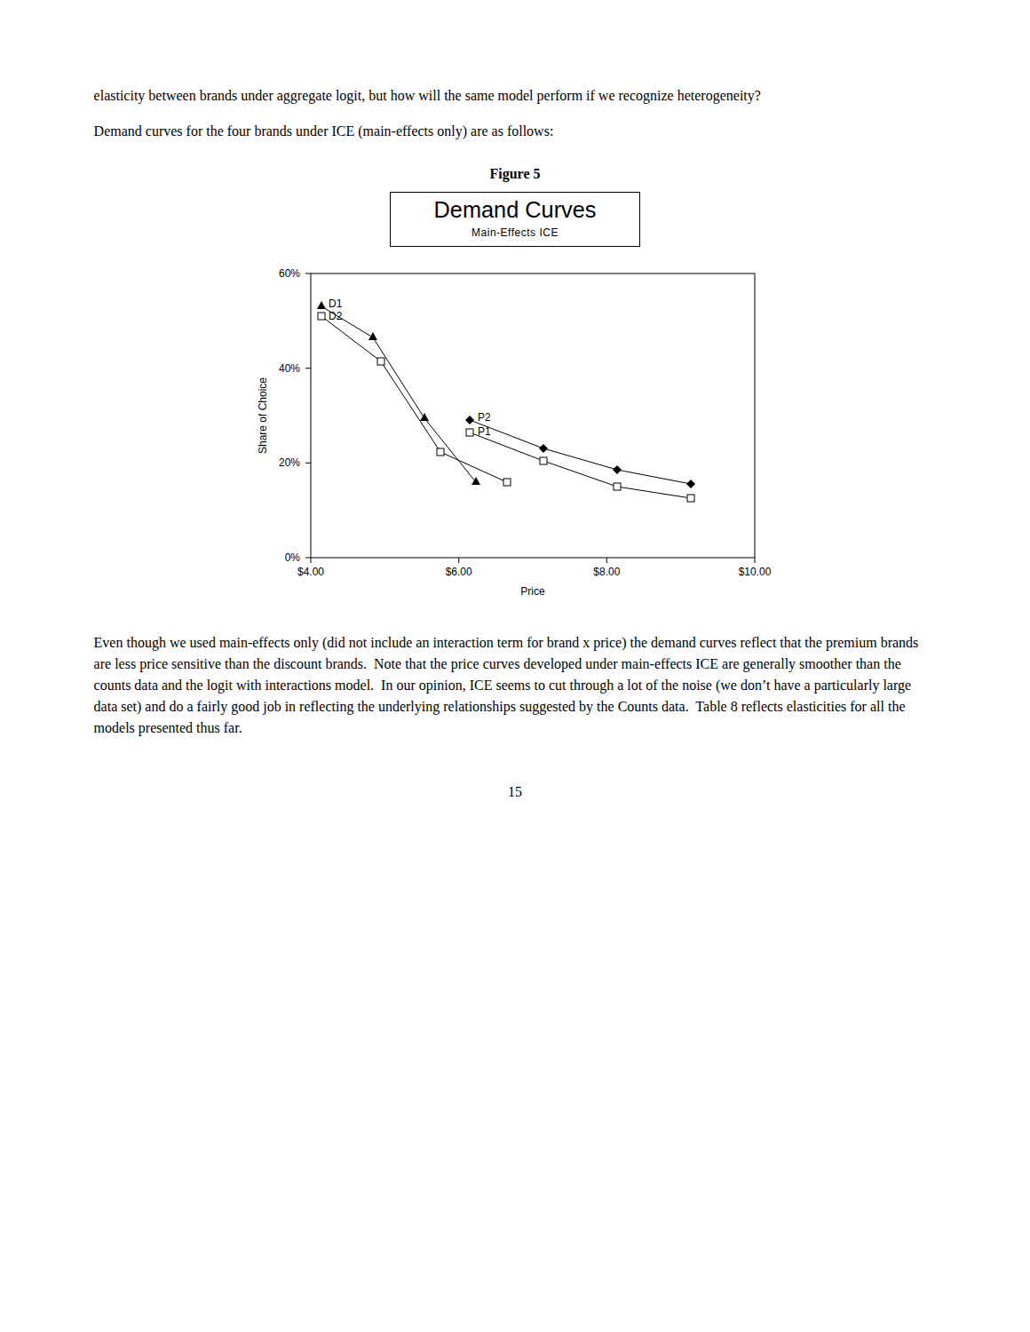elasticity between brands under aggregate logit, but how will the same model perform if we recognize heterogeneity?
Demand curves for the four brands under ICE (main-effects only) are as follows:
Figure 5
Demand Curves
Main-Effects ICE
60% 40% 20% 0% $4.00 $6.00 $8.00 $10.00 Price Share of Choice D1 D2 P2 P1
Even though we used main-effects only (did not include an interaction term for brand x price) the demand curves reflect that the premium brands are less price sensitive than the discount brands. Note that the price curves developed under main-effects ICE are generally smoother than the counts data and the logit with interactions model. In our opinion, ICE seems to cut through a lot of the noise (we don’t have a particularly large data set) and do a fairly good job in reflecting the underlying relationships suggested by the Counts data. Table 8 reflects elasticities for all the models presented thus far.
15